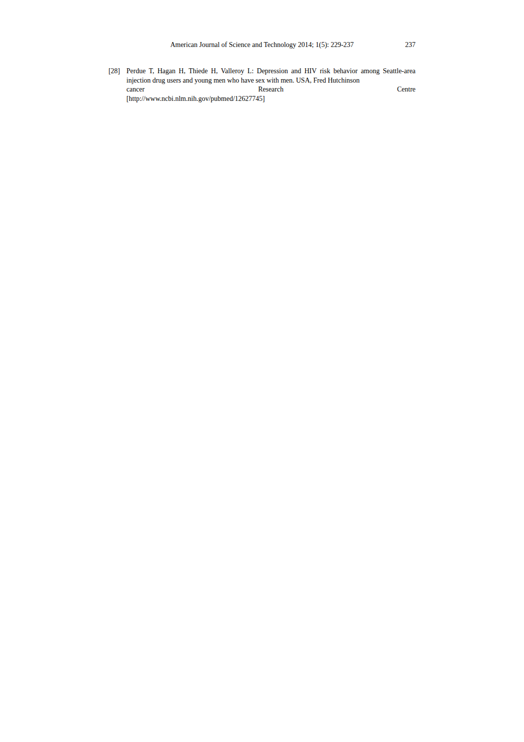American Journal of Science and Technology 2014; 1(5): 229-237
237
[28] Perdue T, Hagan H, Thiede H, Valleroy L: Depression and HIV risk behavior among Seattle-area injection drug users and young men who have sex with men. USA, Fred Hutchinson cancer Research Centre [http://www.ncbi.nlm.nih.gov/pubmed/12627745]